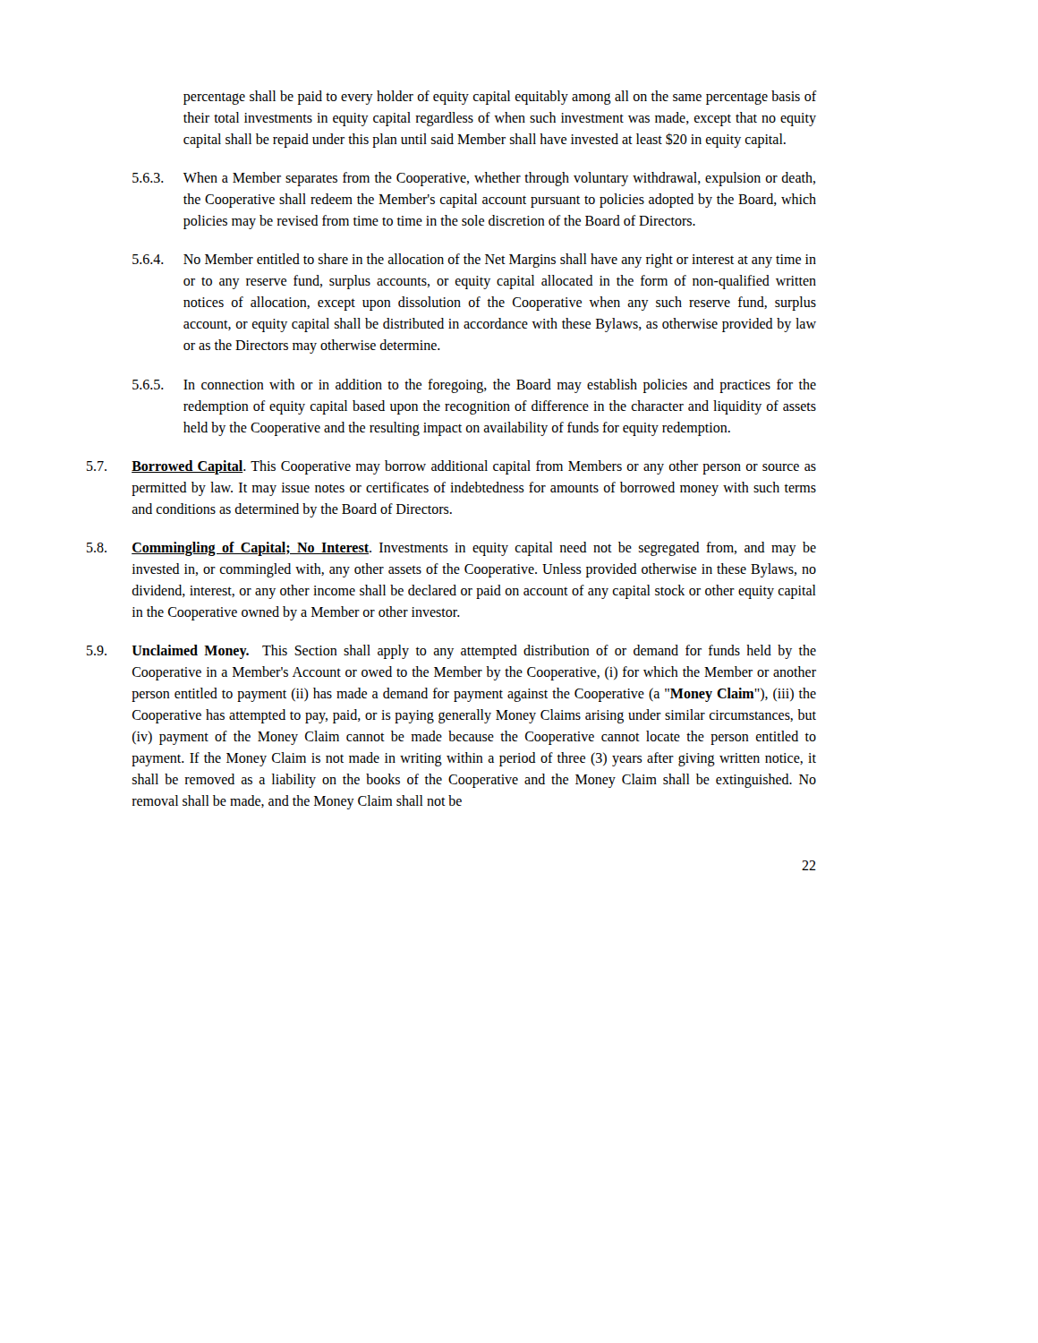percentage shall be paid to every holder of equity capital equitably among all on the same percentage basis of their total investments in equity capital regardless of when such investment was made, except that no equity capital shall be repaid under this plan until said Member shall have invested at least $20 in equity capital.
5.6.3.
When a Member separates from the Cooperative, whether through voluntary withdrawal, expulsion or death, the Cooperative shall redeem the Member's capital account pursuant to policies adopted by the Board, which policies may be revised from time to time in the sole discretion of the Board of Directors.
5.6.4.
No Member entitled to share in the allocation of the Net Margins shall have any right or interest at any time in or to any reserve fund, surplus accounts, or equity capital allocated in the form of non-qualified written notices of allocation, except upon dissolution of the Cooperative when any such reserve fund, surplus account, or equity capital shall be distributed in accordance with these Bylaws, as otherwise provided by law or as the Directors may otherwise determine.
5.6.5.
In connection with or in addition to the foregoing, the Board may establish policies and practices for the redemption of equity capital based upon the recognition of difference in the character and liquidity of assets held by the Cooperative and the resulting impact on availability of funds for equity redemption.
5.7.
Borrowed Capital. This Cooperative may borrow additional capital from Members or any other person or source as permitted by law. It may issue notes or certificates of indebtedness for amounts of borrowed money with such terms and conditions as determined by the Board of Directors.
5.8.
Commingling of Capital; No Interest. Investments in equity capital need not be segregated from, and may be invested in, or commingled with, any other assets of the Cooperative. Unless provided otherwise in these Bylaws, no dividend, interest, or any other income shall be declared or paid on account of any capital stock or other equity capital in the Cooperative owned by a Member or other investor.
5.9.
Unclaimed Money. This Section shall apply to any attempted distribution of or demand for funds held by the Cooperative in a Member's Account or owed to the Member by the Cooperative, (i) for which the Member or another person entitled to payment (ii) has made a demand for payment against the Cooperative (a "Money Claim"), (iii) the Cooperative has attempted to pay, paid, or is paying generally Money Claims arising under similar circumstances, but (iv) payment of the Money Claim cannot be made because the Cooperative cannot locate the person entitled to payment. If the Money Claim is not made in writing within a period of three (3) years after giving written notice, it shall be removed as a liability on the books of the Cooperative and the Money Claim shall be extinguished. No removal shall be made, and the Money Claim shall not be
22